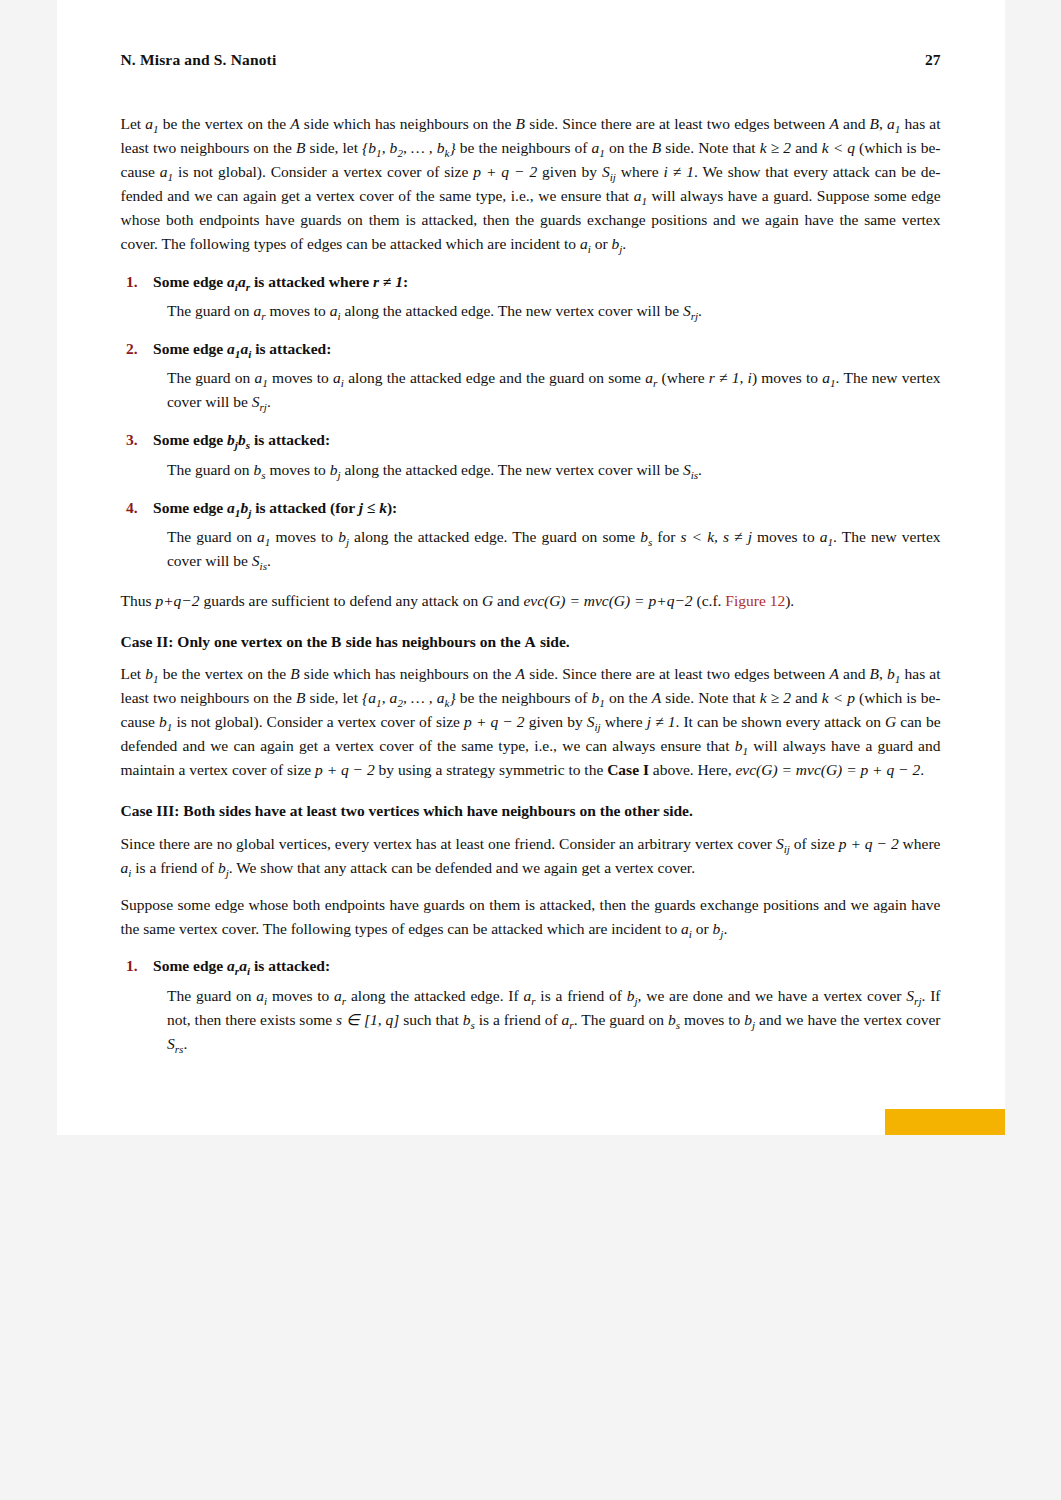N. Misra and S. Nanoti 27
Let a1 be the vertex on the A side which has neighbours on the B side. Since there are at least two edges between A and B, a1 has at least two neighbours on the B side, let {b1, b2, … , bk} be the neighbours of a1 on the B side. Note that k ≥ 2 and k < q (which is because a1 is not global). Consider a vertex cover of size p + q − 2 given by Sij where i ≠ 1. We show that every attack can be defended and we can again get a vertex cover of the same type, i.e., we ensure that a1 will always have a guard. Suppose some edge whose both endpoints have guards on them is attacked, then the guards exchange positions and we again have the same vertex cover. The following types of edges can be attacked which are incident to ai or bj.
Some edge aiar is attacked where r ≠ 1: The guard on ar moves to ai along the attacked edge. The new vertex cover will be Srj.
Some edge a1ai is attacked: The guard on a1 moves to ai along the attacked edge and the guard on some ar (where r ≠ 1, i) moves to a1. The new vertex cover will be Srj.
Some edge bjbs is attacked: The guard on bs moves to bj along the attacked edge. The new vertex cover will be Sis.
Some edge a1bj is attacked (for j ≤ k): The guard on a1 moves to bj along the attacked edge. The guard on some bs for s < k, s ≠ j moves to a1. The new vertex cover will be Sis.
Thus p+q−2 guards are sufficient to defend any attack on G and evc(G) = mvc(G) = p+q−2 (c.f. Figure 12).
Case II: Only one vertex on the B side has neighbours on the A side.
Let b1 be the vertex on the B side which has neighbours on the A side. Since there are at least two edges between A and B, b1 has at least two neighbours on the B side, let {a1, a2, … , ak} be the neighbours of b1 on the A side. Note that k ≥ 2 and k < p (which is because b1 is not global). Consider a vertex cover of size p + q − 2 given by Sij where j ≠ 1. It can be shown every attack on G can be defended and we can again get a vertex cover of the same type, i.e., we can always ensure that b1 will always have a guard and maintain a vertex cover of size p + q − 2 by using a strategy symmetric to the Case I above. Here, evc(G) = mvc(G) = p + q − 2.
Case III: Both sides have at least two vertices which have neighbours on the other side.
Since there are no global vertices, every vertex has at least one friend. Consider an arbitrary vertex cover Sij of size p + q − 2 where ai is a friend of bj. We show that any attack can be defended and we again get a vertex cover.
Suppose some edge whose both endpoints have guards on them is attacked, then the guards exchange positions and we again have the same vertex cover. The following types of edges can be attacked which are incident to ai or bj.
Some edge arai is attacked: The guard on ai moves to ar along the attacked edge. If ar is a friend of bj, we are done and we have a vertex cover Srj. If not, then there exists some s ∈ [1, q] such that bs is a friend of ar. The guard on bs moves to bj and we have the vertex cover Srs.